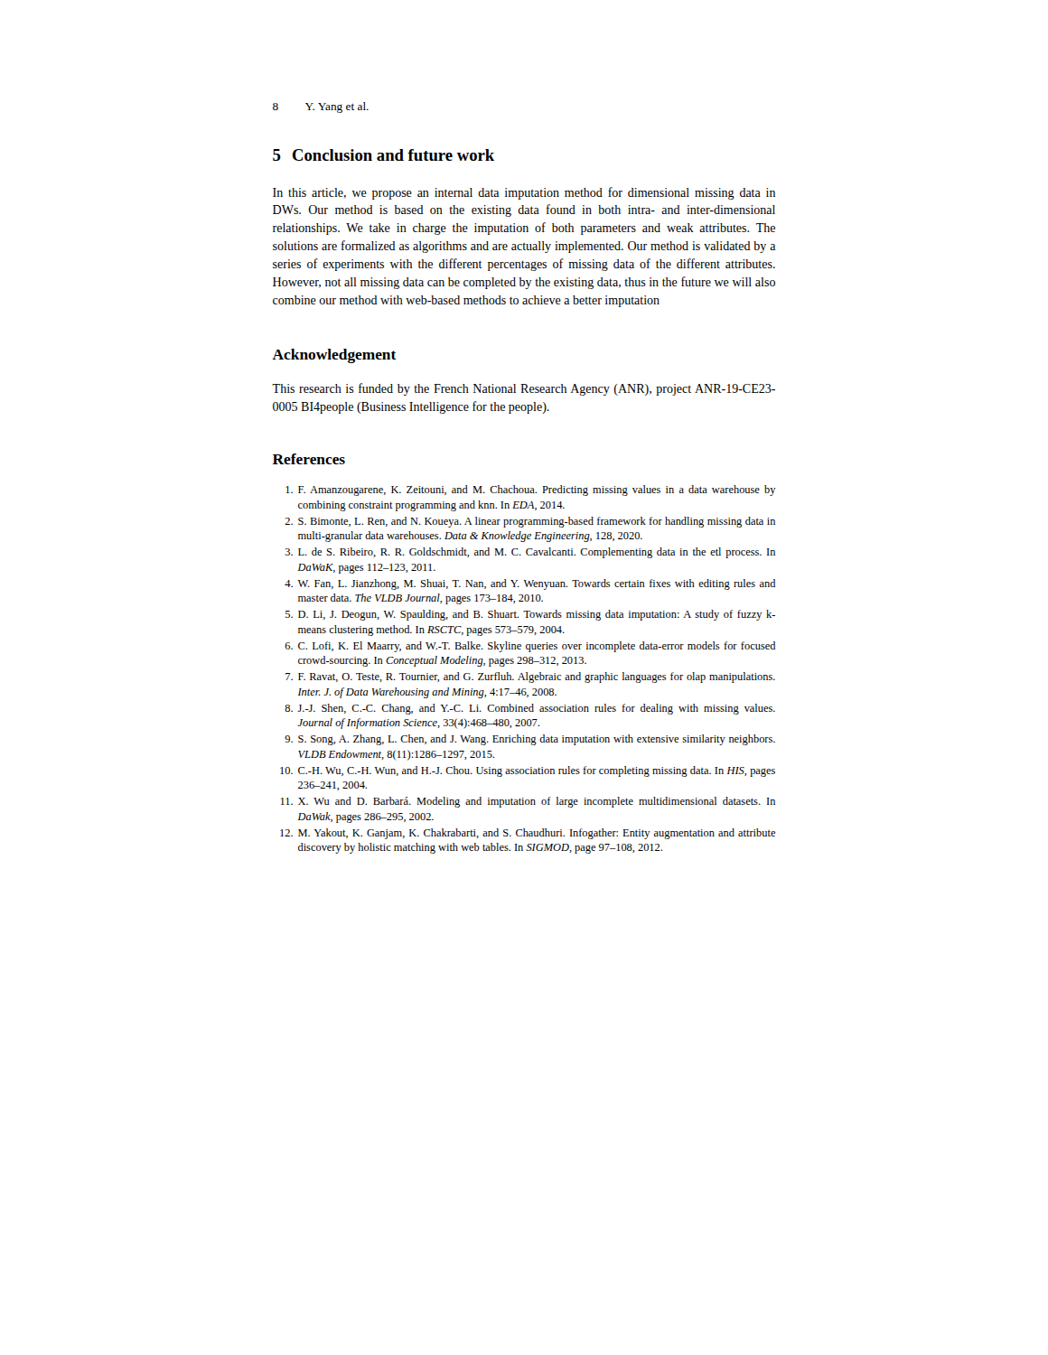8 Y. Yang et al.
5 Conclusion and future work
In this article, we propose an internal data imputation method for dimensional missing data in DWs. Our method is based on the existing data found in both intra- and inter-dimensional relationships. We take in charge the imputation of both parameters and weak attributes. The solutions are formalized as algorithms and are actually implemented. Our method is validated by a series of experiments with the different percentages of missing data of the different attributes. However, not all missing data can be completed by the existing data, thus in the future we will also combine our method with web-based methods to achieve a better imputation
Acknowledgement
This research is funded by the French National Research Agency (ANR), project ANR-19-CE23-0005 BI4people (Business Intelligence for the people).
References
F. Amanzougarene, K. Zeitouni, and M. Chachoua. Predicting missing values in a data warehouse by combining constraint programming and knn. In EDA, 2014.
S. Bimonte, L. Ren, and N. Koueya. A linear programming-based framework for handling missing data in multi-granular data warehouses. Data & Knowledge Engineering, 128, 2020.
L. de S. Ribeiro, R. R. Goldschmidt, and M. C. Cavalcanti. Complementing data in the etl process. In DaWaK, pages 112–123, 2011.
W. Fan, L. Jianzhong, M. Shuai, T. Nan, and Y. Wenyuan. Towards certain fixes with editing rules and master data. The VLDB Journal, pages 173–184, 2010.
D. Li, J. Deogun, W. Spaulding, and B. Shuart. Towards missing data imputation: A study of fuzzy k-means clustering method. In RSCTC, pages 573–579, 2004.
C. Lofi, K. El Maarry, and W.-T. Balke. Skyline queries over incomplete data-error models for focused crowd-sourcing. In Conceptual Modeling, pages 298–312, 2013.
F. Ravat, O. Teste, R. Tournier, and G. Zurfluh. Algebraic and graphic languages for olap manipulations. Inter. J. of Data Warehousing and Mining, 4:17–46, 2008.
J.-J. Shen, C.-C. Chang, and Y.-C. Li. Combined association rules for dealing with missing values. Journal of Information Science, 33(4):468–480, 2007.
S. Song, A. Zhang, L. Chen, and J. Wang. Enriching data imputation with extensive similarity neighbors. VLDB Endowment, 8(11):1286–1297, 2015.
C.-H. Wu, C.-H. Wun, and H.-J. Chou. Using association rules for completing missing data. In HIS, pages 236–241, 2004.
X. Wu and D. Barbará. Modeling and imputation of large incomplete multidimensional datasets. In DaWak, pages 286–295, 2002.
M. Yakout, K. Ganjam, K. Chakrabarti, and S. Chaudhuri. Infogather: Entity augmentation and attribute discovery by holistic matching with web tables. In SIGMOD, page 97–108, 2012.